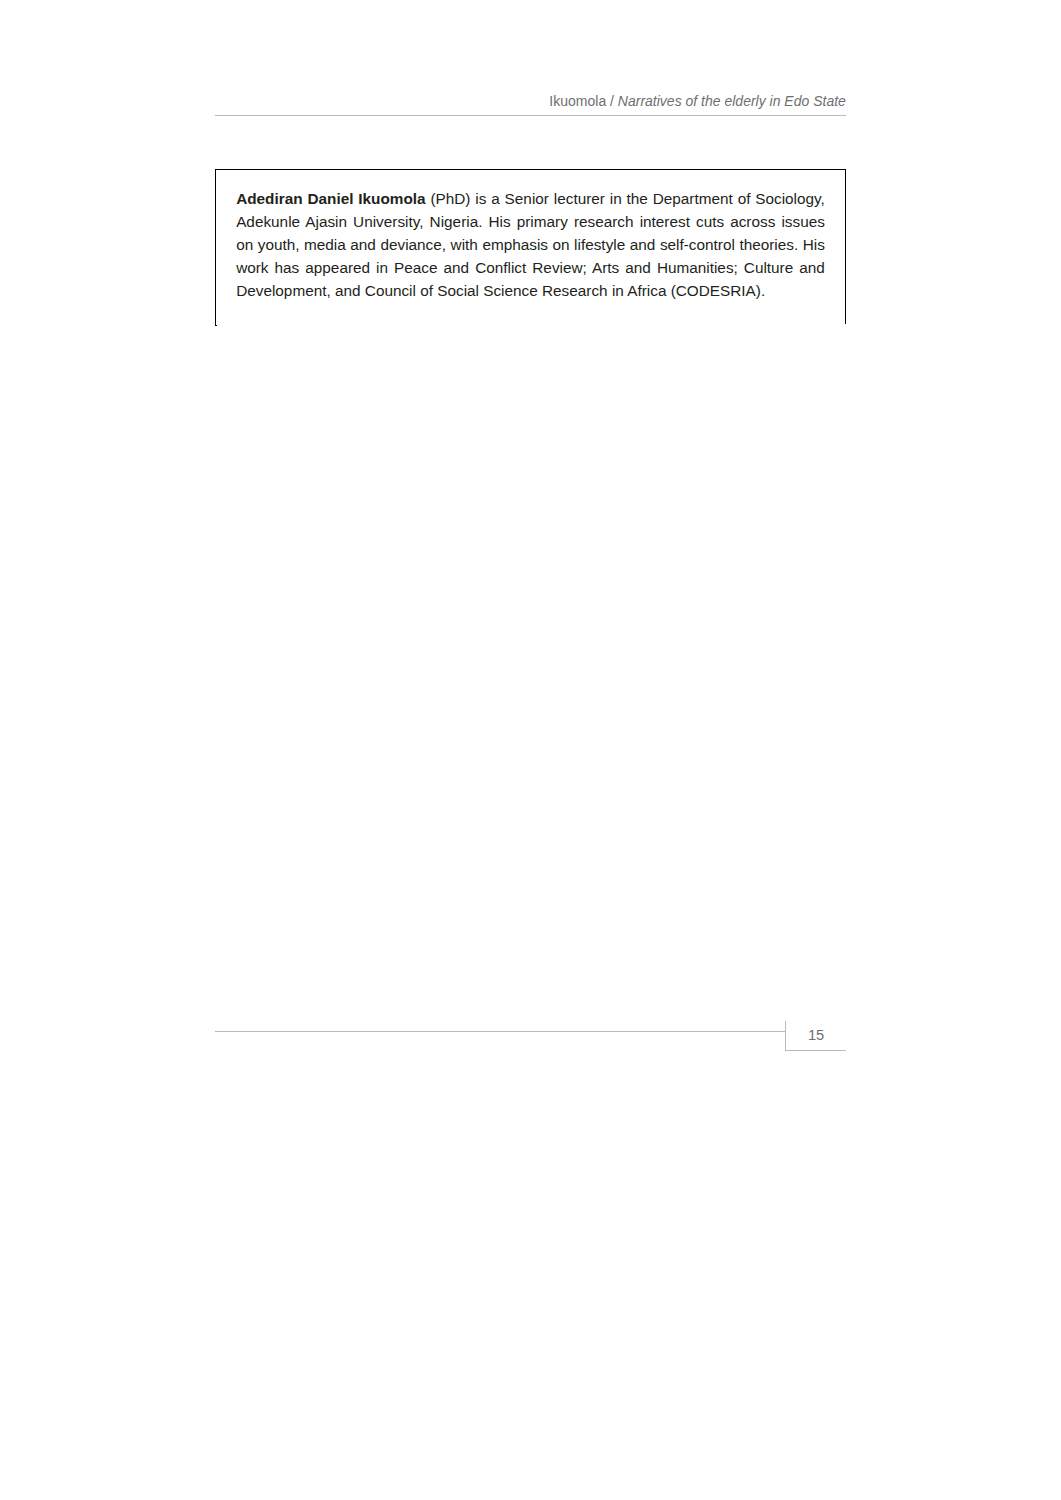Ikuomola / Narratives of the elderly in Edo State
Adediran Daniel Ikuomola (PhD) is a Senior lecturer in the Department of Sociology, Adekunle Ajasin University, Nigeria. His primary research interest cuts across issues on youth, media and deviance, with emphasis on lifestyle and self-control theories. His work has appeared in Peace and Conflict Review; Arts and Humanities; Culture and Development, and Council of Social Science Research in Africa (CODESRIA).
15